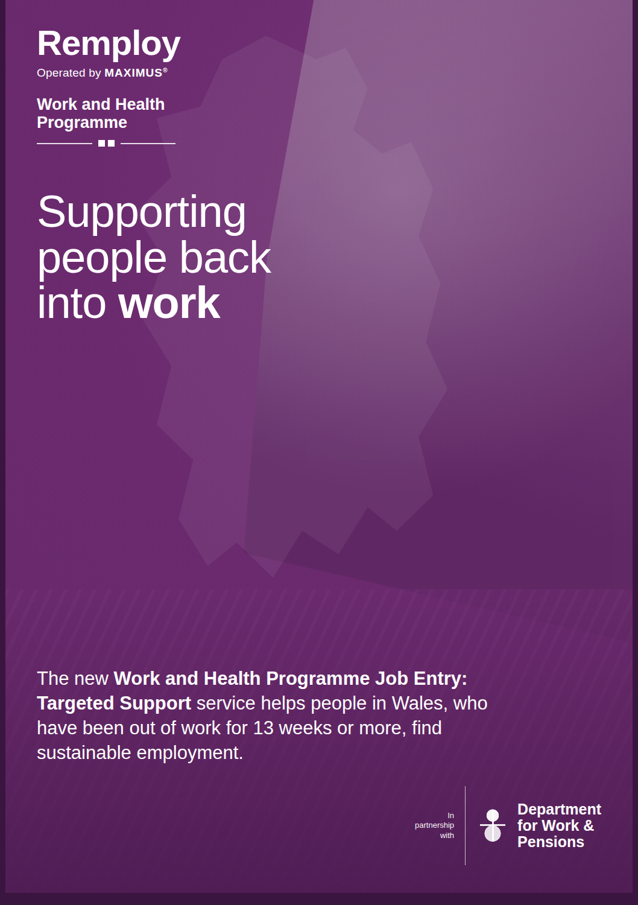Remploy
Operated by MAXIMUS®
Work and Health
Programme
Supporting people back into work
The new Work and Health Programme Job Entry: Targeted Support service helps people in Wales, who have been out of work for 13 weeks or more, find sustainable employment.
In
partnership
with
Department
for Work &
Pensions